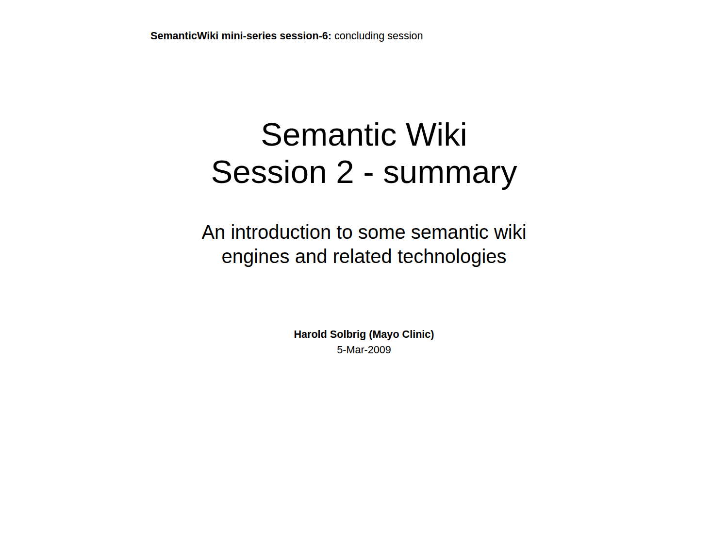SemanticWiki mini-series session-6: concluding session
Semantic Wiki
Session 2 - summary
An introduction to some semantic wiki engines and related technologies
Harold Solbrig (Mayo Clinic)
5-Mar-2009